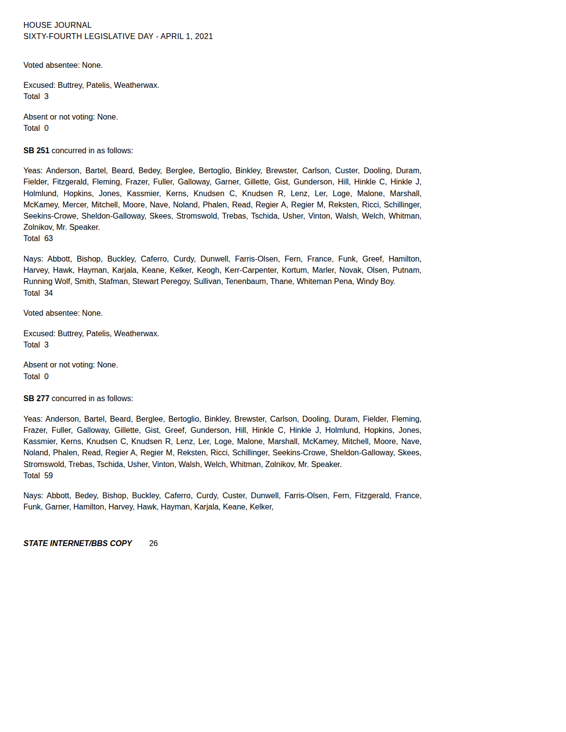HOUSE JOURNAL
SIXTY-FOURTH LEGISLATIVE DAY - APRIL 1, 2021
Voted absentee: None.
Excused: Buttrey, Patelis, Weatherwax.
Total 3
Absent or not voting: None.
Total 0
SB 251 concurred in as follows:
Yeas: Anderson, Bartel, Beard, Bedey, Berglee, Bertoglio, Binkley, Brewster, Carlson, Custer, Dooling, Duram, Fielder, Fitzgerald, Fleming, Frazer, Fuller, Galloway, Garner, Gillette, Gist, Gunderson, Hill, Hinkle C, Hinkle J, Holmlund, Hopkins, Jones, Kassmier, Kerns, Knudsen C, Knudsen R, Lenz, Ler, Loge, Malone, Marshall, McKamey, Mercer, Mitchell, Moore, Nave, Noland, Phalen, Read, Regier A, Regier M, Reksten, Ricci, Schillinger, Seekins-Crowe, Sheldon-Galloway, Skees, Stromswold, Trebas, Tschida, Usher, Vinton, Walsh, Welch, Whitman, Zolnikov, Mr. Speaker.
Total 63
Nays: Abbott, Bishop, Buckley, Caferro, Curdy, Dunwell, Farris-Olsen, Fern, France, Funk, Greef, Hamilton, Harvey, Hawk, Hayman, Karjala, Keane, Kelker, Keogh, Kerr-Carpenter, Kortum, Marler, Novak, Olsen, Putnam, Running Wolf, Smith, Stafman, Stewart Peregoy, Sullivan, Tenenbaum, Thane, Whiteman Pena, Windy Boy.
Total 34
Voted absentee: None.
Excused: Buttrey, Patelis, Weatherwax.
Total 3
Absent or not voting: None.
Total 0
SB 277 concurred in as follows:
Yeas: Anderson, Bartel, Beard, Berglee, Bertoglio, Binkley, Brewster, Carlson, Dooling, Duram, Fielder, Fleming, Frazer, Fuller, Galloway, Gillette, Gist, Greef, Gunderson, Hill, Hinkle C, Hinkle J, Holmlund, Hopkins, Jones, Kassmier, Kerns, Knudsen C, Knudsen R, Lenz, Ler, Loge, Malone, Marshall, McKamey, Mitchell, Moore, Nave, Noland, Phalen, Read, Regier A, Regier M, Reksten, Ricci, Schillinger, Seekins-Crowe, Sheldon-Galloway, Skees, Stromswold, Trebas, Tschida, Usher, Vinton, Walsh, Welch, Whitman, Zolnikov, Mr. Speaker.
Total 59
Nays: Abbott, Bedey, Bishop, Buckley, Caferro, Curdy, Custer, Dunwell, Farris-Olsen, Fern, Fitzgerald, France, Funk, Garner, Hamilton, Harvey, Hawk, Hayman, Karjala, Keane, Kelker,
STATE INTERNET/BBS COPY 26